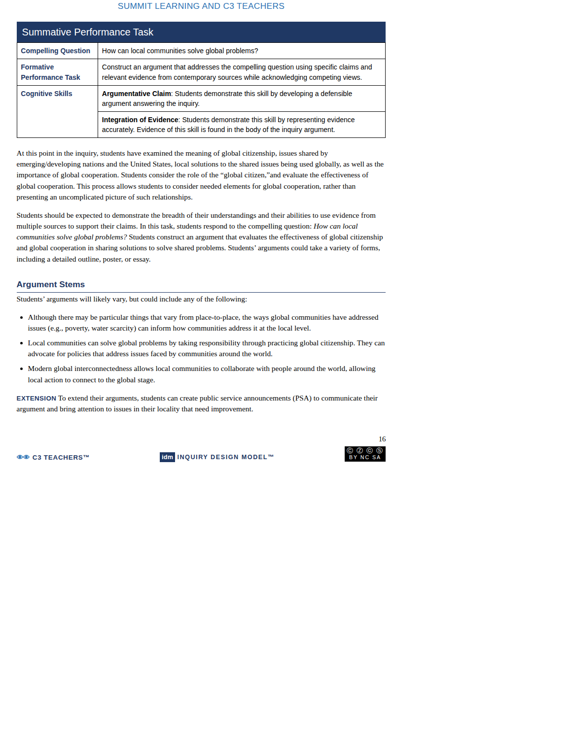SUMMIT LEARNING AND C3 TEACHERS
Summative Performance Task
| Compelling Question | How can local communities solve global problems? |
| Formative Performance Task | Construct an argument that addresses the compelling question using specific claims and relevant evidence from contemporary sources while acknowledging competing views. |
| Cognitive Skills | Argumentative Claim : Students demonstrate this skill by developing a defensible argument answering the inquiry. |
| Integration of Evidence : Students demonstrate this skill by representing evidence accurately. Evidence of this skill is found in the body of the inquiry argument. |
At this point in the inquiry, students have examined the meaning of global citizenship, issues shared by emerging/developing nations and the United States, local solutions to the shared issues being used globally, as well as the importance of global cooperation. Students consider the role of the “global citizen,”and evaluate the effectiveness of global cooperation. This process allows students to consider needed elements for global cooperation, rather than presenting an uncomplicated picture of such relationships.
Students should be expected to demonstrate the breadth of their understandings and their abilities to use evidence from multiple sources to support their claims. In this task, students respond to the compelling question: How can local communities solve global problems? Students construct an argument that evaluates the effectiveness of global citizenship and global cooperation in sharing solutions to solve shared problems. Students’ arguments could take a variety of forms, including a detailed outline, poster, or essay.
Argument Stems
Students’ arguments will likely vary, but could include any of the following:
Although there may be particular things that vary from place-to-place, the ways global communities have addressed issues (e.g., poverty, water scarcity) can inform how communities address it at the local level.
Local communities can solve global problems by taking responsibility through practicing global citizenship. They can advocate for policies that address issues faced by communities around the world.
Modern global interconnectedness allows local communities to collaborate with people around the world, allowing local action to connect to the global stage.
EXTENSION To extend their arguments, students can create public service announcements (PSA) to communicate their argument and bring attention to issues in their locality that need improvement.
👁👁 C3 TEACHERS™
idm INQUIRY DESIGN MODEL™
16
Ⓒ Ⓩ ⓒ Ⓢ
BY NC SA